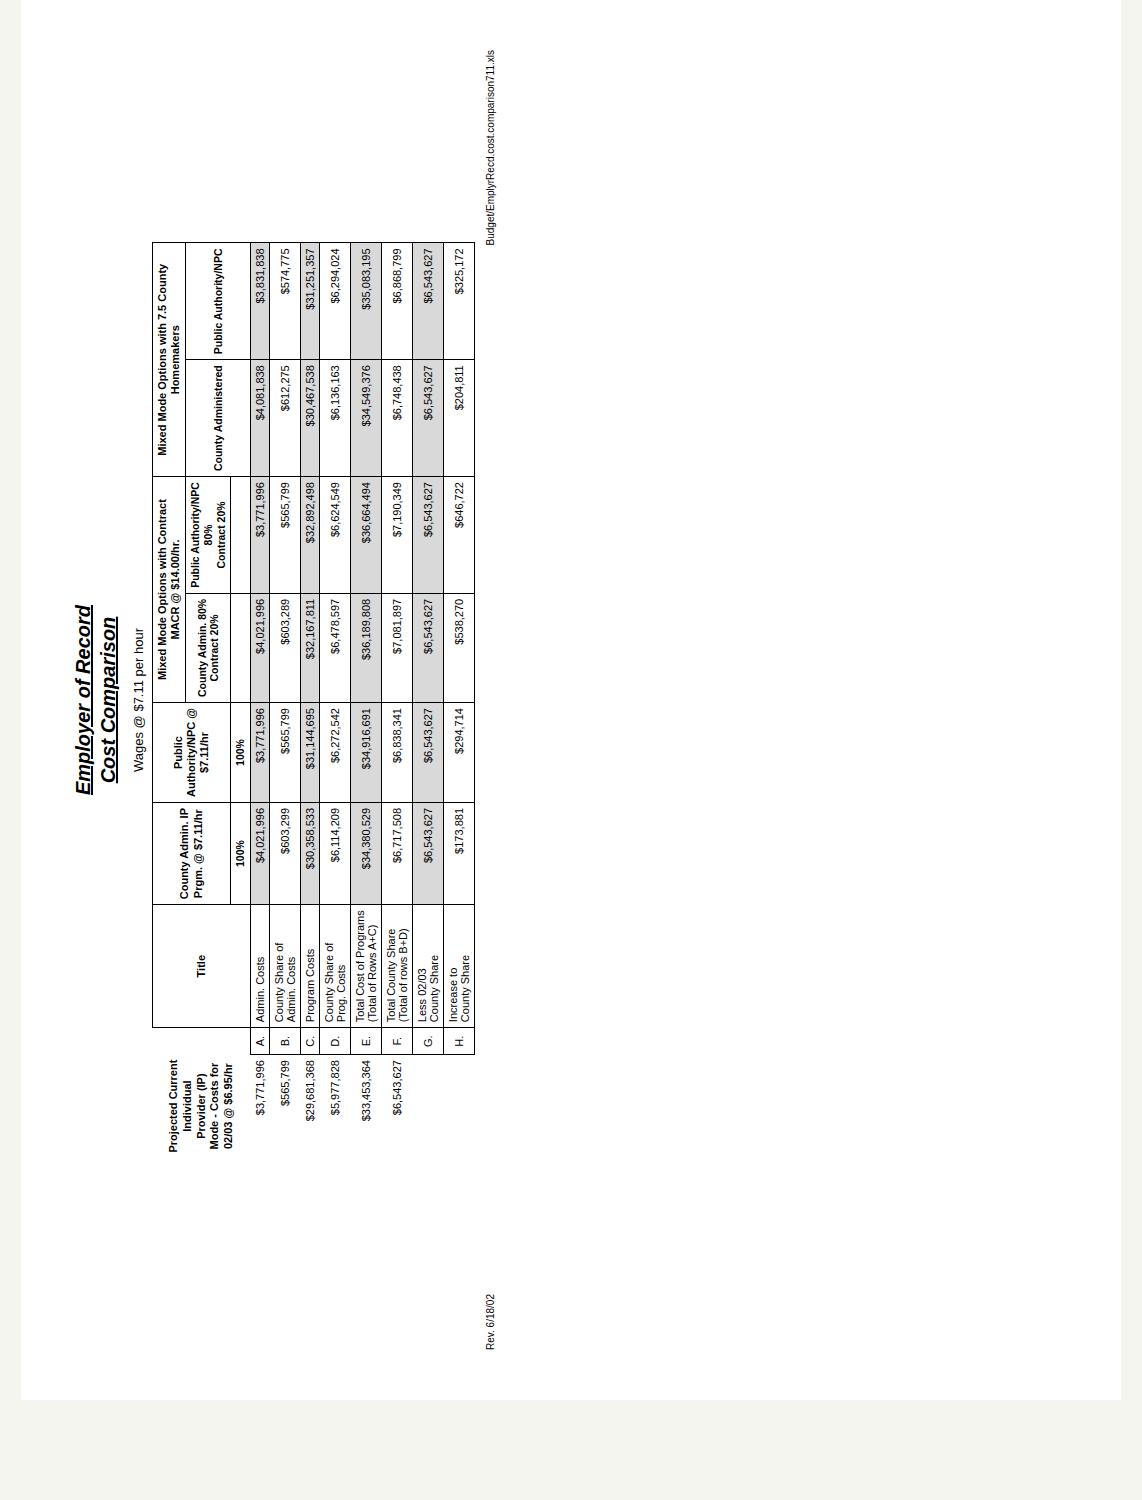Employer of Record
Cost Comparison
Wages @ $7.11 per hour
| Projected Current Individual Provider (IP) Mode - Costs for 02/03 @ $6.95/hr | | Title | County Admin. IP Prgm. @ $7.11/hr | Public Authority/NPC @ $7.11/hr | Mixed Mode Options with Contract MACR @ $14.00/hr. | Mixed Mode Options with 7.5 County Homemakers |
| --- | --- | --- | --- | --- | --- | --- |
| County Admin. 80% Contract 20% | Public Authority/NPC 80% Contract 20% | County Administered | Public Authority/NPC |
| 100% | 100% | | |
| $3,771,996 | A. | Admin. Costs | $4,021,996 | $3,771,996 | $4,021,996 | $3,771,996 | $4,081,838 | $3,831,838 |
| $565,799 | B. | County Share of Admin. Costs | $603,299 | $565,799 | $603,289 | $565,799 | $612,275 | $574,775 |
| $29,681,368 | C. | Program Costs | $30,358,533 | $31,144,695 | $32,167,811 | $32,892,498 | $30,467,538 | $31,251,357 |
| $5,977,828 | D. | County Share of Prog. Costs | $6,114,209 | $6,272,542 | $6,478,597 | $6,624,549 | $6,136,163 | $6,294,024 |
| $33,453,364 | E. | Total Cost of Programs (Total of Rows A+C) | $34,380,529 | $34,916,691 | $36,189,808 | $36,664,494 | $34,549,376 | $35,083,195 |
| $6,543,627 | F. | Total County Share (Total of rows B+D) | $6,717,508 | $6,838,341 | $7,081,897 | $7,190,349 | $6,748,438 | $6,868,799 |
| | G. | Less 02/03 County Share | $6,543,627 | $6,543,627 | $6,543,627 | $6,543,627 | $6,543,627 | $6,543,627 |
| | H. | Increase to County Share | $173,881 | $294,714 | $538,270 | $646,722 | $204,811 | $325,172 |
Rev. 6/18/02
Budget/EmplyrRecd.cost.comparison711.xls